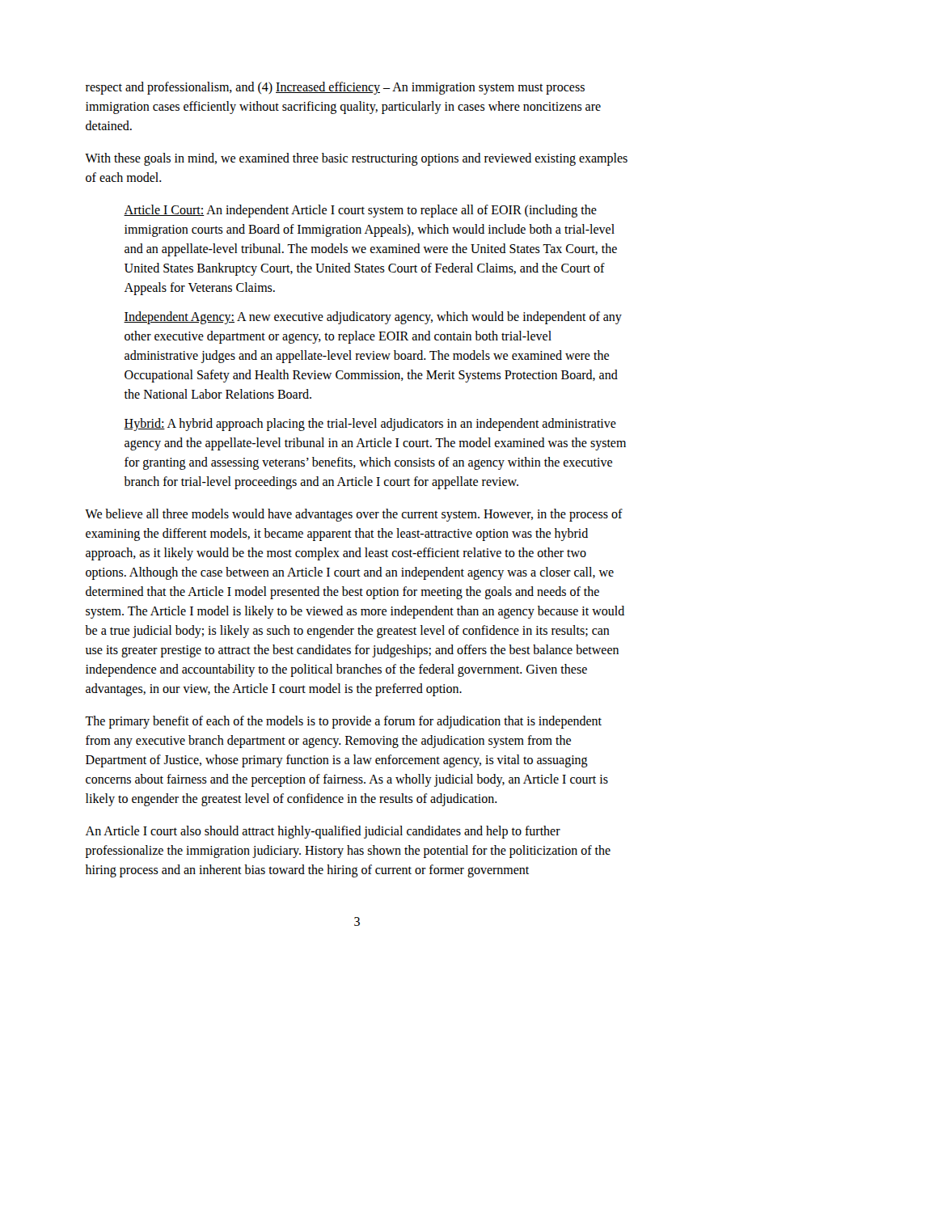respect and professionalism, and (4) Increased efficiency – An immigration system must process immigration cases efficiently without sacrificing quality, particularly in cases where noncitizens are detained.
With these goals in mind, we examined three basic restructuring options and reviewed existing examples of each model.
Article I Court: An independent Article I court system to replace all of EOIR (including the immigration courts and Board of Immigration Appeals), which would include both a trial-level and an appellate-level tribunal. The models we examined were the United States Tax Court, the United States Bankruptcy Court, the United States Court of Federal Claims, and the Court of Appeals for Veterans Claims.
Independent Agency: A new executive adjudicatory agency, which would be independent of any other executive department or agency, to replace EOIR and contain both trial-level administrative judges and an appellate-level review board. The models we examined were the Occupational Safety and Health Review Commission, the Merit Systems Protection Board, and the National Labor Relations Board.
Hybrid: A hybrid approach placing the trial-level adjudicators in an independent administrative agency and the appellate-level tribunal in an Article I court. The model examined was the system for granting and assessing veterans’ benefits, which consists of an agency within the executive branch for trial-level proceedings and an Article I court for appellate review.
We believe all three models would have advantages over the current system. However, in the process of examining the different models, it became apparent that the least-attractive option was the hybrid approach, as it likely would be the most complex and least cost-efficient relative to the other two options. Although the case between an Article I court and an independent agency was a closer call, we determined that the Article I model presented the best option for meeting the goals and needs of the system. The Article I model is likely to be viewed as more independent than an agency because it would be a true judicial body; is likely as such to engender the greatest level of confidence in its results; can use its greater prestige to attract the best candidates for judgeships; and offers the best balance between independence and accountability to the political branches of the federal government. Given these advantages, in our view, the Article I court model is the preferred option.
The primary benefit of each of the models is to provide a forum for adjudication that is independent from any executive branch department or agency. Removing the adjudication system from the Department of Justice, whose primary function is a law enforcement agency, is vital to assuaging concerns about fairness and the perception of fairness. As a wholly judicial body, an Article I court is likely to engender the greatest level of confidence in the results of adjudication.
An Article I court also should attract highly-qualified judicial candidates and help to further professionalize the immigration judiciary. History has shown the potential for the politicization of the hiring process and an inherent bias toward the hiring of current or former government
3